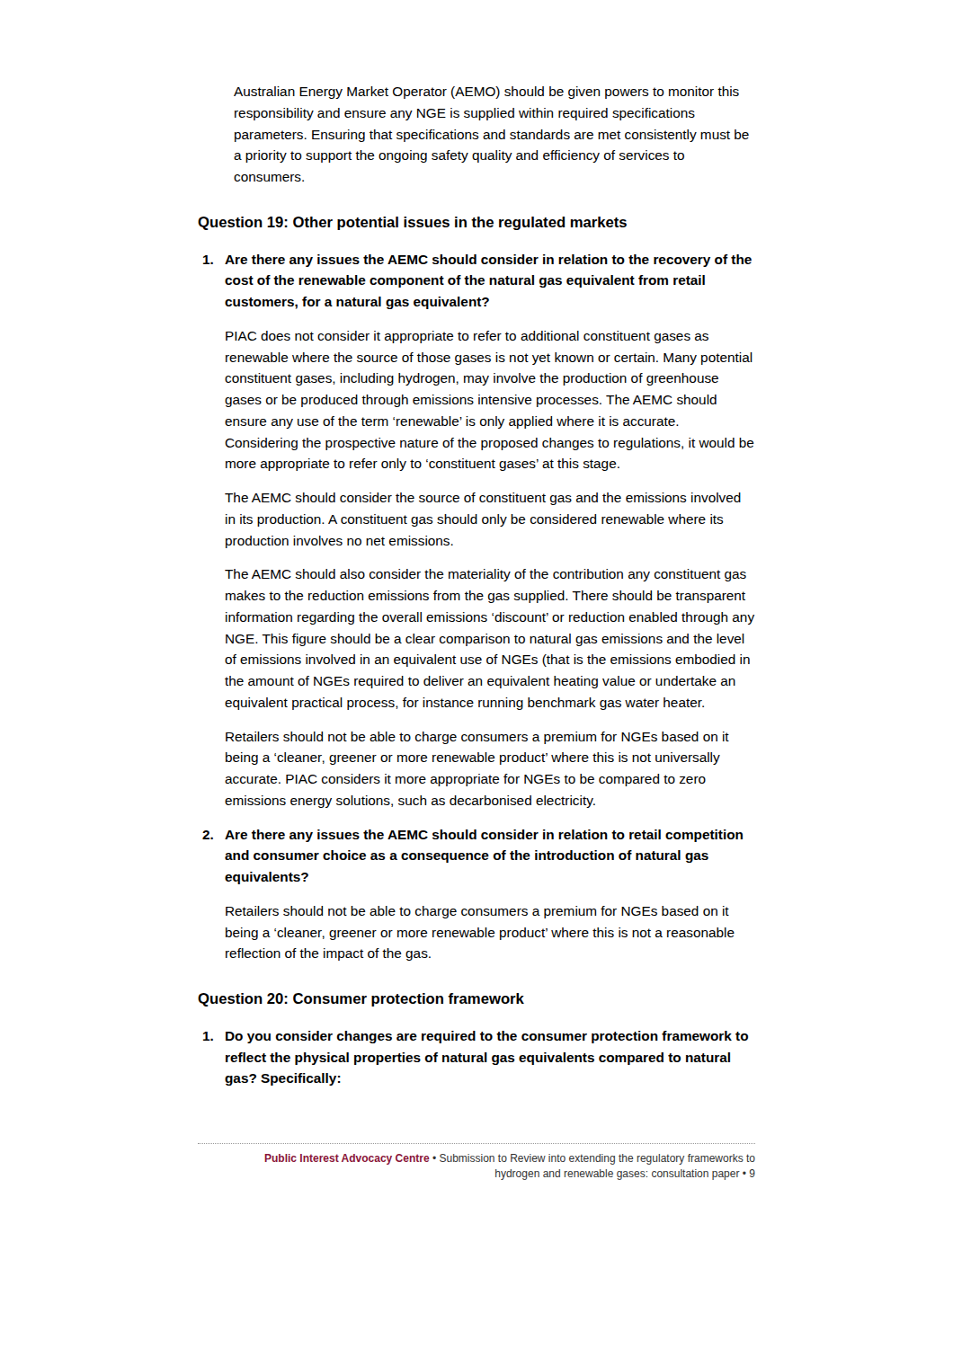Australian Energy Market Operator (AEMO) should be given powers to monitor this responsibility and ensure any NGE is supplied within required specifications parameters. Ensuring that specifications and standards are met consistently must be a priority to support the ongoing safety quality and efficiency of services to consumers.
Question 19: Other potential issues in the regulated markets
Are there any issues the AEMC should consider in relation to the recovery of the cost of the renewable component of the natural gas equivalent from retail customers, for a natural gas equivalent?
PIAC does not consider it appropriate to refer to additional constituent gases as renewable where the source of those gases is not yet known or certain. Many potential constituent gases, including hydrogen, may involve the production of greenhouse gases or be produced through emissions intensive processes. The AEMC should ensure any use of the term ‘renewable’ is only applied where it is accurate. Considering the prospective nature of the proposed changes to regulations, it would be more appropriate to refer only to ‘constituent gases’ at this stage.
The AEMC should consider the source of constituent gas and the emissions involved in its production. A constituent gas should only be considered renewable where its production involves no net emissions.
The AEMC should also consider the materiality of the contribution any constituent gas makes to the reduction emissions from the gas supplied. There should be transparent information regarding the overall emissions ‘discount’ or reduction enabled through any NGE. This figure should be a clear comparison to natural gas emissions and the level of emissions involved in an equivalent use of NGEs (that is the emissions embodied in the amount of NGEs required to deliver an equivalent heating value or undertake an equivalent practical process, for instance running benchmark gas water heater.
Retailers should not be able to charge consumers a premium for NGEs based on it being a ‘cleaner, greener or more renewable product’ where this is not universally accurate. PIAC considers it more appropriate for NGEs to be compared to zero emissions energy solutions, such as decarbonised electricity.
Are there any issues the AEMC should consider in relation to retail competition and consumer choice as a consequence of the introduction of natural gas equivalents?
Retailers should not be able to charge consumers a premium for NGEs based on it being a ‘cleaner, greener or more renewable product’ where this is not a reasonable reflection of the impact of the gas.
Question 20: Consumer protection framework
Do you consider changes are required to the consumer protection framework to reflect the physical properties of natural gas equivalents compared to natural gas? Specifically:
Public Interest Advocacy Centre • Submission to Review into extending the regulatory frameworks to
hydrogen and renewable gases: consultation paper • 9